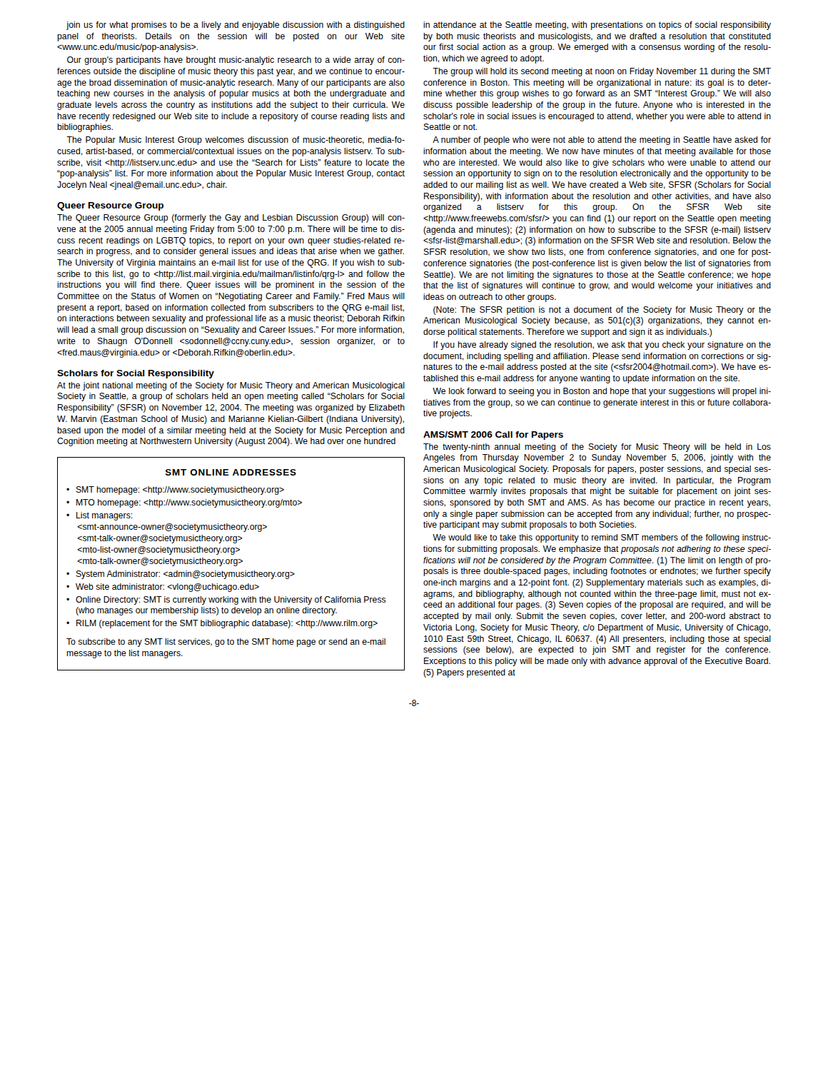join us for what promises to be a lively and enjoyable discussion with a distinguished panel of theorists. Details on the session will be posted on our Web site <www.unc.edu/music/pop-analysis>.
Our group's participants have brought music-analytic research to a wide array of conferences outside the discipline of music theory this past year, and we continue to encourage the broad dissemination of music-analytic research. Many of our participants are also teaching new courses in the analysis of popular musics at both the undergraduate and graduate levels across the country as institutions add the subject to their curricula. We have recently redesigned our Web site to include a repository of course reading lists and bibliographies.
The Popular Music Interest Group welcomes discussion of music-theoretic, media-focused, artist-based, or commercial/contextual issues on the pop-analysis listserv. To subscribe, visit <http://listserv.unc.edu> and use the “Search for Lists” feature to locate the “pop-analysis” list. For more information about the Popular Music Interest Group, contact Jocelyn Neal <jneal@email.unc.edu>, chair.
Queer Resource Group
The Queer Resource Group (formerly the Gay and Lesbian Discussion Group) will convene at the 2005 annual meeting Friday from 5:00 to 7:00 p.m. There will be time to discuss recent readings on LGBTQ topics, to report on your own queer studies-related research in progress, and to consider general issues and ideas that arise when we gather. The University of Virginia maintains an e-mail list for use of the QRG. If you wish to subscribe to this list, go to <http://list.mail.virginia.edu/mailman/listinfo/qrg-l> and follow the instructions you will find there. Queer issues will be prominent in the session of the Committee on the Status of Women on “Negotiating Career and Family.” Fred Maus will present a report, based on information collected from subscribers to the QRG e-mail list, on interactions between sexuality and professional life as a music theorist; Deborah Rifkin will lead a small group discussion on “Sexuality and Career Issues.” For more information, write to Shaugn O'Donnell <sodonnell@ccny.cuny.edu>, session organizer, or to <fred.maus@virginia.edu> or <Deborah.Rifkin@oberlin.edu>.
Scholars for Social Responsibility
At the joint national meeting of the Society for Music Theory and American Musicological Society in Seattle, a group of scholars held an open meeting called “Scholars for Social Responsibility” (SFSR) on November 12, 2004. The meeting was organized by Elizabeth W. Marvin (Eastman School of Music) and Marianne Kielian-Gilbert (Indiana University), based upon the model of a similar meeting held at the Society for Music Perception and Cognition meeting at Northwestern University (August 2004). We had over one hundred
SMT ONLINE ADDRESSES
SMT homepage: <http://www.societymusictheory.org>
MTO homepage: <http://www.societymusictheory.org/mto>
List managers:
<smt-announce-owner@societymusictheory.org>
<smt-talk-owner@societymusictheory.org>
<mto-list-owner@societymusictheory.org>
<mto-talk-owner@societymusictheory.org>
System Administrator: <admin@societymusictheory.org>
Web site administrator: <vlong@uchicago.edu>
Online Directory: SMT is currently working with the University of California Press (who manages our membership lists) to develop an online directory.
RILM (replacement for the SMT bibliographic database): <http://www.rilm.org>
To subscribe to any SMT list services, go to the SMT home page or send an e-mail message to the list managers.
in attendance at the Seattle meeting, with presentations on topics of social responsibility by both music theorists and musicologists, and we drafted a resolution that constituted our first social action as a group. We emerged with a consensus wording of the resolution, which we agreed to adopt.
The group will hold its second meeting at noon on Friday November 11 during the SMT conference in Boston. This meeting will be organizational in nature: its goal is to determine whether this group wishes to go forward as an SMT “Interest Group.” We will also discuss possible leadership of the group in the future. Anyone who is interested in the scholar's role in social issues is encouraged to attend, whether you were able to attend in Seattle or not.
A number of people who were not able to attend the meeting in Seattle have asked for information about the meeting. We now have minutes of that meeting available for those who are interested. We would also like to give scholars who were unable to attend our session an opportunity to sign on to the resolution electronically and the opportunity to be added to our mailing list as well. We have created a Web site, SFSR (Scholars for Social Responsibility), with information about the resolution and other activities, and have also organized a listserv for this group. On the SFSR Web site <http://www.freewebs.com/sfsr/> you can find (1) our report on the Seattle open meeting (agenda and minutes); (2) information on how to subscribe to the SFSR (e-mail) listserv <sfsr-list@marshall.edu>; (3) information on the SFSR Web site and resolution. Below the SFSR resolution, we show two lists, one from conference signatories, and one for post-conference signatories (the post-conference list is given below the list of signatories from Seattle). We are not limiting the signatures to those at the Seattle conference; we hope that the list of signatures will continue to grow, and would welcome your initiatives and ideas on outreach to other groups.
(Note: The SFSR petition is not a document of the Society for Music Theory or the American Musicological Society because, as 501(c)(3) organizations, they cannot endorse political statements. Therefore we support and sign it as individuals.)
If you have already signed the resolution, we ask that you check your signature on the document, including spelling and affiliation. Please send information on corrections or signatures to the e-mail address posted at the site (<sfsr2004@hotmail.com>). We have established this e-mail address for anyone wanting to update information on the site.
We look forward to seeing you in Boston and hope that your suggestions will propel initiatives from the group, so we can continue to generate interest in this or future collaborative projects.
AMS/SMT 2006 Call for Papers
The twenty-ninth annual meeting of the Society for Music Theory will be held in Los Angeles from Thursday November 2 to Sunday November 5, 2006, jointly with the American Musicological Society. Proposals for papers, poster sessions, and special sessions on any topic related to music theory are invited. In particular, the Program Committee warmly invites proposals that might be suitable for placement on joint sessions, sponsored by both SMT and AMS. As has become our practice in recent years, only a single paper submission can be accepted from any individual; further, no prospective participant may submit proposals to both Societies.
We would like to take this opportunity to remind SMT members of the following instructions for submitting proposals. We emphasize that proposals not adhering to these specifications will not be considered by the Program Committee. (1) The limit on length of proposals is three double-spaced pages, including footnotes or endnotes; we further specify one-inch margins and a 12-point font. (2) Supplementary materials such as examples, diagrams, and bibliography, although not counted within the three-page limit, must not exceed an additional four pages. (3) Seven copies of the proposal are required, and will be accepted by mail only. Submit the seven copies, cover letter, and 200-word abstract to Victoria Long, Society for Music Theory, c/o Department of Music, University of Chicago, 1010 East 59th Street, Chicago, IL 60637. (4) All presenters, including those at special sessions (see below), are expected to join SMT and register for the conference. Exceptions to this policy will be made only with advance approval of the Executive Board. (5) Papers presented at
-8-